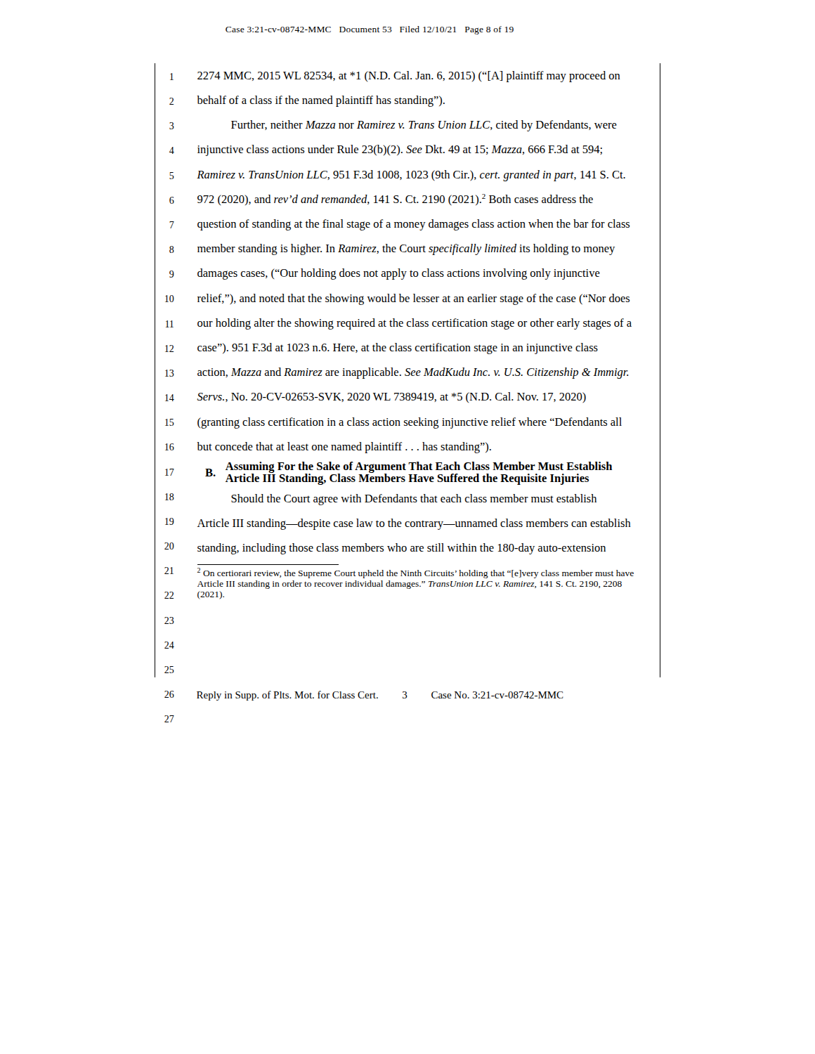Case 3:21-cv-08742-MMC Document 53 Filed 12/10/21 Page 8 of 19
1
2
3
4
5
6
7
8
9
10
11
12
13
14
15
16
17
18
19
20
21
22
23
24
25
26
27
2274 MMC, 2015 WL 82534, at *1 (N.D. Cal. Jan. 6, 2015) (“[A] plaintiff may proceed on
behalf of a class if the named plaintiff has standing”).
Further, neither Mazza nor Ramirez v. Trans Union LLC, cited by Defendants, were
injunctive class actions under Rule 23(b)(2). See Dkt. 49 at 15; Mazza, 666 F.3d at 594;
Ramirez v. TransUnion LLC, 951 F.3d 1008, 1023 (9th Cir.), cert. granted in part, 141 S. Ct.
972 (2020), and rev’d and remanded, 141 S. Ct. 2190 (2021).2 Both cases address the
question of standing at the final stage of a money damages class action when the bar for class
member standing is higher. In Ramirez, the Court specifically limited its holding to money
damages cases, (“Our holding does not apply to class actions involving only injunctive
relief,”), and noted that the showing would be lesser at an earlier stage of the case (“Nor does
our holding alter the showing required at the class certification stage or other early stages of a
case”). 951 F.3d at 1023 n.6. Here, at the class certification stage in an injunctive class
action, Mazza and Ramirez are inapplicable. See MadKudu Inc. v. U.S. Citizenship & Immigr.
Servs., No. 20-CV-02653-SVK, 2020 WL 7389419, at *5 (N.D. Cal. Nov. 17, 2020)
(granting class certification in a class action seeking injunctive relief where “Defendants all
but concede that at least one named plaintiff . . . has standing”).
B.
Assuming For the Sake of Argument That Each Class Member Must Establish
Article III Standing, Class Members Have Suffered the Requisite Injuries
Should the Court agree with Defendants that each class member must establish
Article III standing—despite case law to the contrary—unnamed class members can establish
standing, including those class members who are still within the 180-day auto-extension
2 On certiorari review, the Supreme Court upheld the Ninth Circuits’ holding that “[e]very class member must have Article III standing in order to recover individual damages.” TransUnion LLC v. Ramirez, 141 S. Ct. 2190, 2208 (2021).
Reply in Supp. of Plts. Mot. for Class Cert. 3 Case No. 3:21-cv-08742-MMC